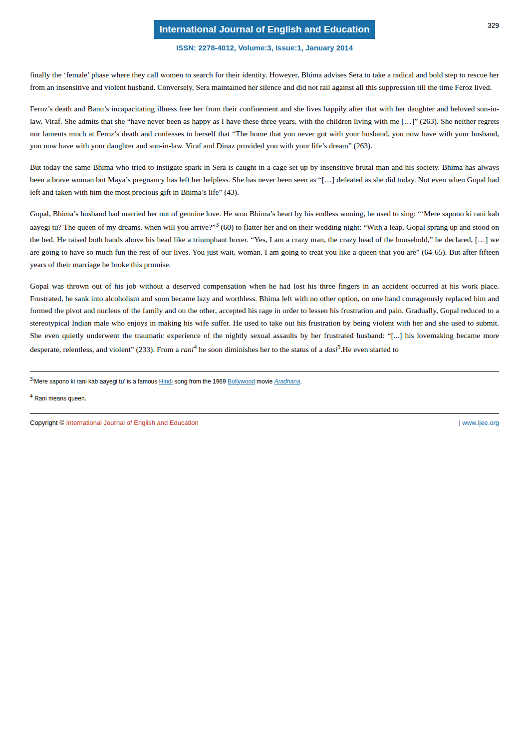329
International Journal of English and Education
ISSN: 2278-4012, Volume:3, Issue:1, January 2014
finally the ‘female’ phase where they call women to search for their identity. However, Bhima advises Sera to take a radical and bold step to rescue her from an insensitive and violent husband. Conversely, Sera maintained her silence and did not rail against all this suppression till the time Feroz lived.
Feroz’s death and Banu’s incapacitating illness free her from their confinement and she lives happily after that with her daughter and beloved son-in-law, Viraf. She admits that she “have never been as happy as I have these three years, with the children living with me […]” (263). She neither regrets nor laments much at Feroz’s death and confesses to herself that “The home that you never got with your husband, you now have with your husband, you now have with your daughter and son-in-law. Viraf and Dinaz provided you with your life’s dream” (263).
But today the same Bhima who tried to instigate spark in Sera is caught in a cage set up by insensitive brutal man and his society. Bhima has always been a brave woman but Maya’s pregnancy has left her helpless. She has never been seen as “[…] defeated as she did today. Not even when Gopal had left and taken with him the most precious gift in Bhima’s life” (43).
Gopal, Bhima’s husband had married her out of genuine love. He won Bhima’s heart by his endless wooing, he used to sing: “‘Mere sapono ki rani kab aayegi tu? The queen of my dreams, when will you arrive?”3 (60) to flatter her and on their wedding night: “With a leap, Gopal sprang up and stood on the bed. He raised both hands above his head like a triumphant boxer. “Yes, I am a crazy man, the crazy head of the household,” he declared, […] we are going to have so much fun the rest of our lives. You just wait, woman, I am going to treat you like a queen that you are” (64-65). But after fifteen years of their marriage he broke this promise.
Gopal was thrown out of his job without a deserved compensation when he had lost his three fingers in an accident occurred at his work place. Frustrated, he sank into alcoholism and soon became lazy and worthless. Bhima left with no other option, on one hand courageously replaced him and formed the pivot and nucleus of the family and on the other, accepted his rage in order to lessen his frustration and pain. Gradually, Gopal reduced to a stereotypical Indian male who enjoys in making his wife suffer. He used to take out his frustration by being violent with her and she used to submit. She even quietly underwent the traumatic experience of the nightly sexual assaults by her frustrated husband: “[...] his lovemaking became more desperate, relentless, and violent” (233). From a rani4 he soon diminishes her to the status of a dasi5.He even started to
3‘Mere sapono ki rani kab aayegi tu’ is a famous Hindi song from the 1969 Bollywood movie Aradhana.
4 Rani means queen.
Copyright © International Journal of English and Education
| www.ijee.org